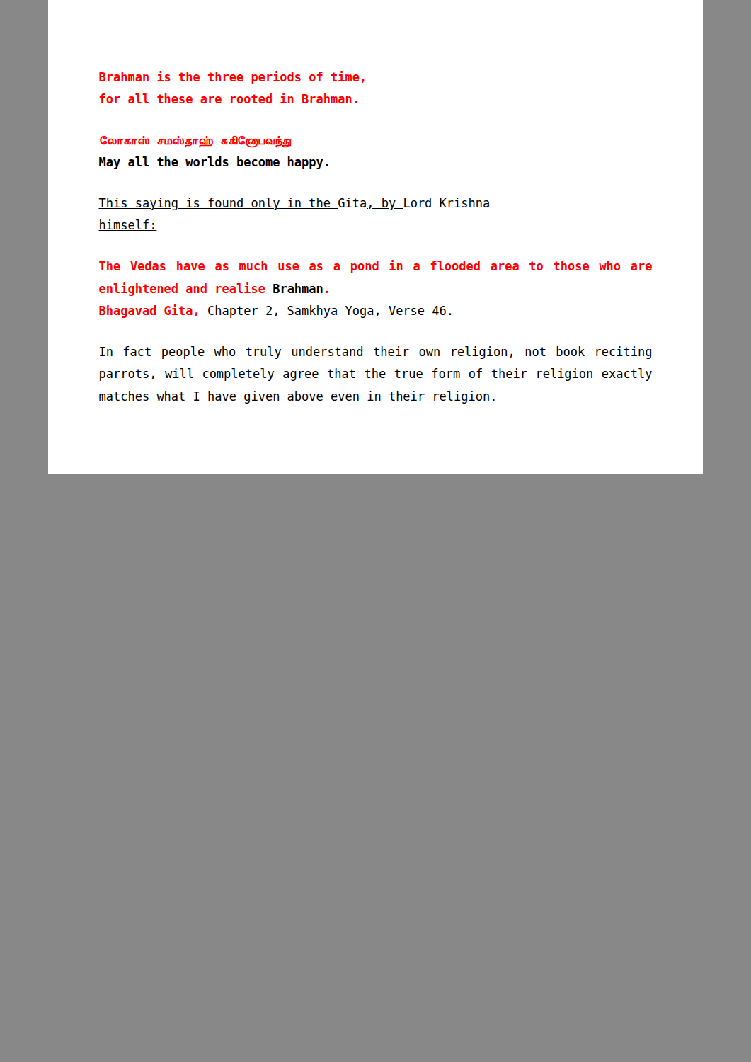Brahman is the three periods of time,
for all these are rooted in Brahman.
லோகாஸ் சமஸ்தாஹ் சுகினோபவந்து
May all the worlds become happy.
This saying is found only in the Gita, by Lord Krishna
himself:
The Vedas have as much use as a pond in a flooded area to those who are enlightened and realise Brahman.
Bhagavad Gita, Chapter 2, Samkhya Yoga, Verse 46.
In fact people who truly understand their own religion, not book reciting parrots, will completely agree that the true form of their religion exactly matches what I have given above even in their religion.